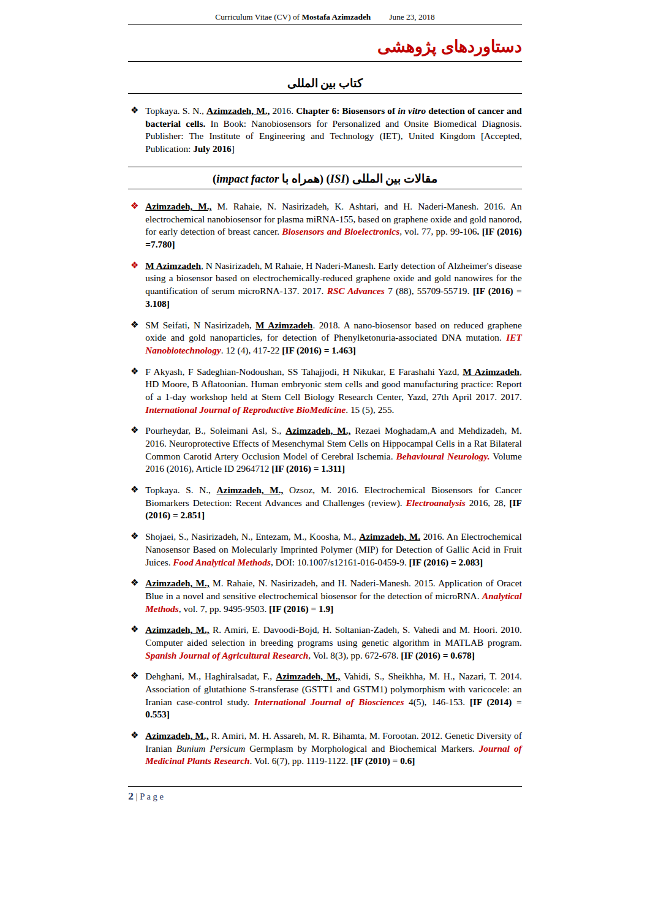Curriculum Vitae (CV) of Mostafa Azimzadeh June 23, 2018
دستاوردهای پژوهشی
کتاب بین المللی
Topkaya. S. N., Azimzadeh, M., 2016. Chapter 6: Biosensors of in vitro detection of cancer and bacterial cells. In Book: Nanobiosensors for Personalized and Onsite Biomedical Diagnosis. Publisher: The Institute of Engineering and Technology (IET), United Kingdom [Accepted, Publication: July 2016]
مقالات بین المللی (ISI) (همراه با impact factor)
Azimzadeh, M., M. Rahaie, N. Nasirizadeh, K. Ashtari, and H. Naderi-Manesh. 2016. An electrochemical nanobiosensor for plasma miRNA-155, based on graphene oxide and gold nanorod, for early detection of breast cancer. Biosensors and Bioelectronics, vol. 77, pp. 99-106. [IF (2016) =7.780]
M Azimzadeh, N Nasirizadeh, M Rahaie, H Naderi-Manesh. Early detection of Alzheimer's disease using a biosensor based on electrochemically-reduced graphene oxide and gold nanowires for the quantification of serum microRNA-137. 2017. RSC Advances 7 (88), 55709-55719. [IF (2016) = 3.108]
SM Seifati, N Nasirizadeh, M Azimzadeh. 2018. A nano-biosensor based on reduced graphene oxide and gold nanoparticles, for detection of Phenylketonuria-associated DNA mutation. IET Nanobiotechnology. 12 (4), 417-22 [IF (2016) = 1.463]
F Akyash, F Sadeghian-Nodoushan, SS Tahajjodi, H Nikukar, E Farashahi Yazd, M Azimzadeh, HD Moore, B Aflatoonian. Human embryonic stem cells and good manufacturing practice: Report of a 1-day workshop held at Stem Cell Biology Research Center, Yazd, 27th April 2017. 2017. International Journal of Reproductive BioMedicine. 15 (5), 255.
Pourheydar, B., Soleimani Asl, S., Azimzadeh, M., Rezaei Moghadam,A and Mehdizadeh, M. 2016. Neuroprotective Effects of Mesenchymal Stem Cells on Hippocampal Cells in a Rat Bilateral Common Carotid Artery Occlusion Model of Cerebral Ischemia. Behavioural Neurology. Volume 2016 (2016), Article ID 2964712 [IF (2016) = 1.311]
Topkaya. S. N., Azimzadeh, M., Ozsoz, M. 2016. Electrochemical Biosensors for Cancer Biomarkers Detection: Recent Advances and Challenges (review). Electroanalysis 2016, 28, [IF (2016) = 2.851]
Shojaei, S., Nasirizadeh, N., Entezam, M., Koosha, M., Azimzadeh, M. 2016. An Electrochemical Nanosensor Based on Molecularly Imprinted Polymer (MIP) for Detection of Gallic Acid in Fruit Juices. Food Analytical Methods, DOI: 10.1007/s12161-016-0459-9. [IF (2016) = 2.083]
Azimzadeh, M., M. Rahaie, N. Nasirizadeh, and H. Naderi-Manesh. 2015. Application of Oracet Blue in a novel and sensitive electrochemical biosensor for the detection of microRNA. Analytical Methods, vol. 7, pp. 9495-9503. [IF (2016) = 1.9]
Azimzadeh, M., R. Amiri, E. Davoodi-Bojd, H. Soltanian-Zadeh, S. Vahedi and M. Hoori. 2010. Computer aided selection in breeding programs using genetic algorithm in MATLAB program. Spanish Journal of Agricultural Research, Vol. 8(3), pp. 672-678. [IF (2016) = 0.678]
Dehghani, M., Haghiralsadat, F., Azimzadeh, M., Vahidi, S., Sheikhha, M. H., Nazari, T. 2014. Association of glutathione S-transferase (GSTT1 and GSTM1) polymorphism with varicocele: an Iranian case-control study. International Journal of Biosciences 4(5), 146-153. [IF (2014) = 0.553]
Azimzadeh, M., R. Amiri, M. H. Assareh, M. R. Bihamta, M. Forootan. 2012. Genetic Diversity of Iranian Bunium Persicum Germplasm by Morphological and Biochemical Markers. Journal of Medicinal Plants Research. Vol. 6(7), pp. 1119-1122. [IF (2010) = 0.6]
2 | P a g e